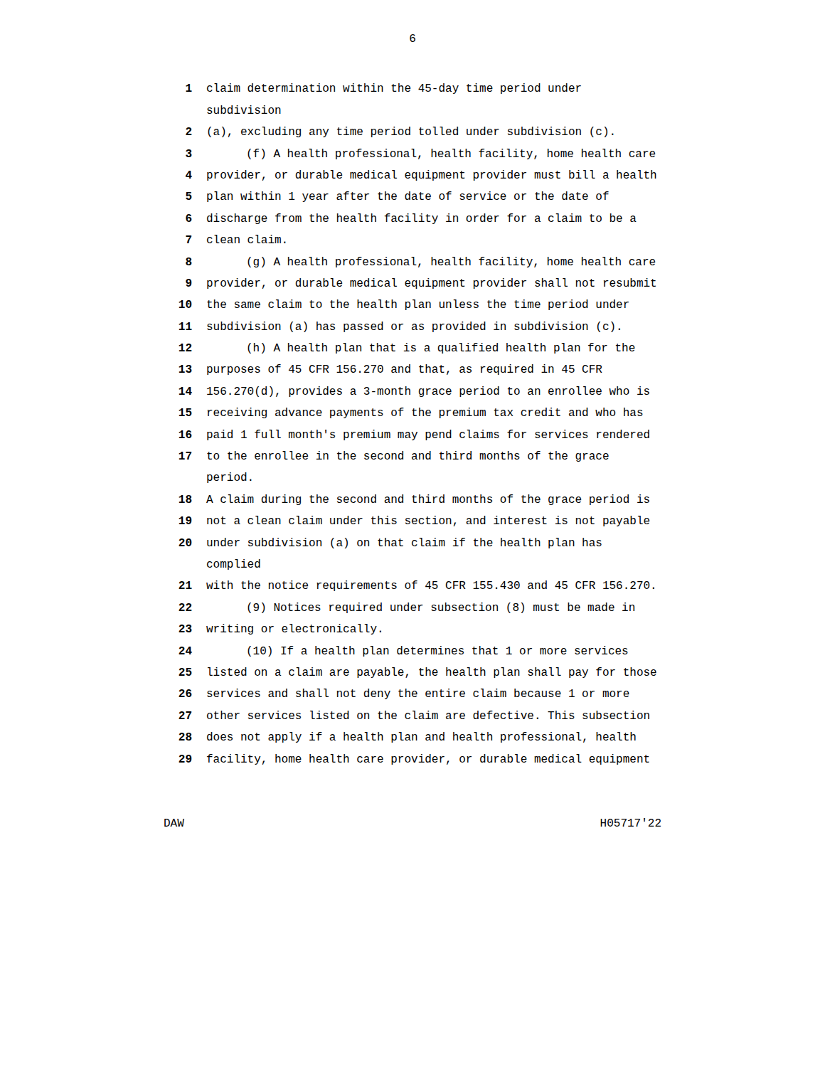6
1 claim determination within the 45-day time period under subdivision
2(a), excluding any time period tolled under subdivision (c).
3(f) A health professional, health facility, home health care
4 provider, or durable medical equipment provider must bill a health
5 plan within 1 year after the date of service or the date of
6 discharge from the health facility in order for a claim to be a
7 clean claim.
8(g) A health professional, health facility, home health care
9 provider, or durable medical equipment provider shall not resubmit
10 the same claim to the health plan unless the time period under
11 subdivision (a) has passed or as provided in subdivision (c).
12(h) A health plan that is a qualified health plan for the
13 purposes of 45 CFR 156.270 and that, as required in 45 CFR
14156.270(d), provides a 3-month grace period to an enrollee who is
15 receiving advance payments of the premium tax credit and who has
16 paid 1 full month's premium may pend claims for services rendered
17 to the enrollee in the second and third months of the grace period.
18 A claim during the second and third months of the grace period is
19 not a clean claim under this section, and interest is not payable
20 under subdivision (a) on that claim if the health plan has complied
21 with the notice requirements of 45 CFR 155.430 and 45 CFR 156.270.
22(9) Notices required under subsection (8) must be made in
23 writing or electronically.
24(10) If a health plan determines that 1 or more services
25 listed on a claim are payable, the health plan shall pay for those
26 services and shall not deny the entire claim because 1 or more
27 other services listed on the claim are defective. This subsection
28 does not apply if a health plan and health professional, health
29 facility, home health care provider, or durable medical equipment
DAW H05717'22